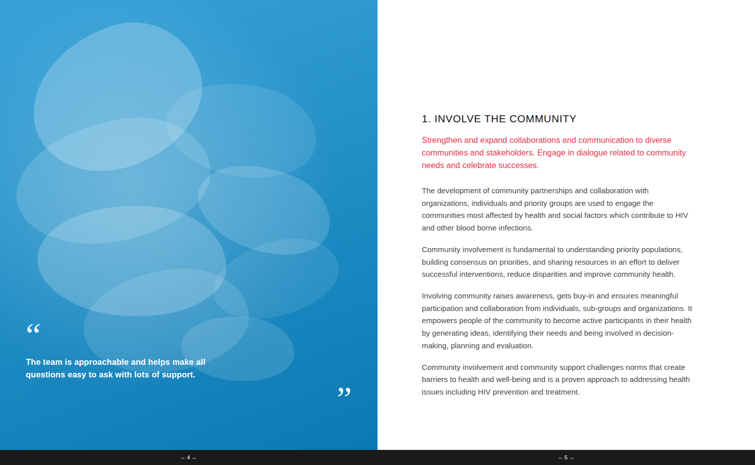“
The team is approachable and helps make all questions easy to ask with lots of support.
”
– 4 –
1. Involve the Community
Strengthen and expand collaborations and communication to diverse communities and stakeholders. Engage in dialogue related to community needs and celebrate successes.
The development of community partnerships and collaboration with organizations, individuals and priority groups are used to engage the communities most affected by health and social factors which contribute to HIV and other blood borne infections.
Community involvement is fundamental to understanding priority populations, building consensus on priorities, and sharing resources in an effort to deliver successful interventions, reduce disparities and improve community health.
Involving community raises awareness, gets buy-in and ensures meaningful participation and collaboration from individuals, sub-groups and organizations. It empowers people of the community to become active participants in their health by generating ideas, identifying their needs and being involved in decision-making, planning and evaluation.
Community involvement and community support challenges norms that create barriers to health and well-being and is a proven approach to addressing health issues including HIV prevention and treatment.
– 5 –